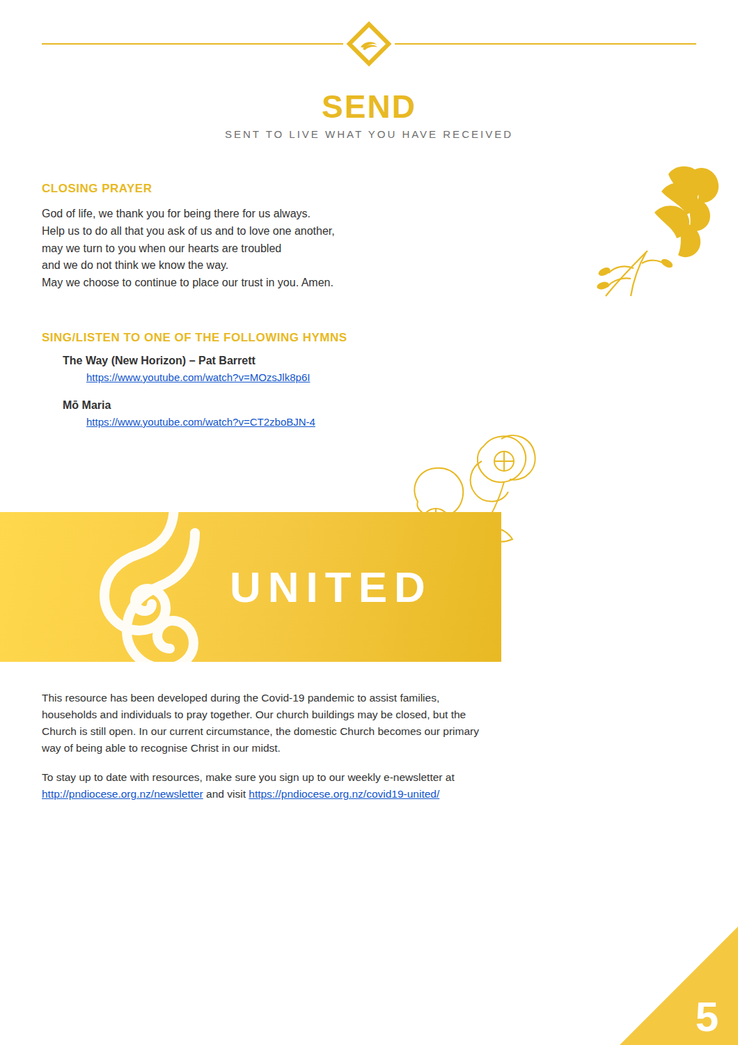SEND
Sent to live what you have received
Closing Prayer
God of life, we thank you for being there for us always.
Help us to do all that you ask of us and to love one another,
may we turn to you when our hearts are troubled
and we do not think we know the way.
May we choose to continue to place our trust in you. Amen.
Sing/Listen to one of the following hymns
The Way (New Horizon) – Pat Barrett
https://www.youtube.com/watch?v=MOzsJlk8p6I
Mō Maria
https://www.youtube.com/watch?v=CT2zboBJN-4
UNITED
This resource has been developed during the Covid-19 pandemic to assist families, households and individuals to pray together. Our church buildings may be closed, but the Church is still open. In our current circumstance, the domestic Church becomes our primary way of being able to recognise Christ in our midst.
To stay up to date with resources, make sure you sign up to our weekly e-newsletter at http://pndiocese.org.nz/newsletter and visit https://pndiocese.org.nz/covid19-united/
5